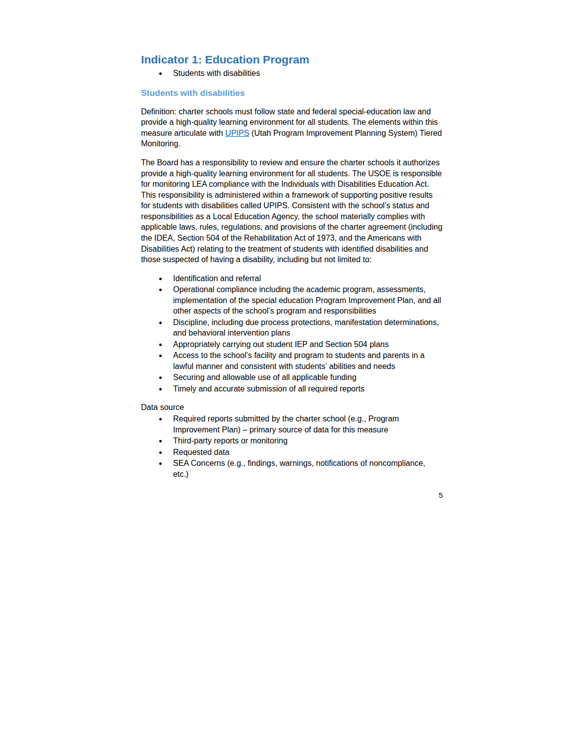Indicator 1: Education Program
Students with disabilities
Students with disabilities
Definition: charter schools must follow state and federal special-education law and provide a high-quality learning environment for all students. The elements within this measure articulate with UPIPS (Utah Program Improvement Planning System) Tiered Monitoring.
The Board has a responsibility to review and ensure the charter schools it authorizes provide a high-quality learning environment for all students. The USOE is responsible for monitoring LEA compliance with the Individuals with Disabilities Education Act. This responsibility is administered within a framework of supporting positive results for students with disabilities called UPIPS. Consistent with the school’s status and responsibilities as a Local Education Agency, the school materially complies with applicable laws, rules, regulations, and provisions of the charter agreement (including the IDEA, Section 504 of the Rehabilitation Act of 1973, and the Americans with Disabilities Act) relating to the treatment of students with identified disabilities and those suspected of having a disability, including but not limited to:
Identification and referral
Operational compliance including the academic program, assessments, implementation of the special education Program Improvement Plan, and all other aspects of the school’s program and responsibilities
Discipline, including due process protections, manifestation determinations, and behavioral intervention plans
Appropriately carrying out student IEP and Section 504 plans
Access to the school’s facility and program to students and parents in a lawful manner and consistent with students’ abilities and needs
Securing and allowable use of all applicable funding
Timely and accurate submission of all required reports
Data source
Required reports submitted by the charter school (e.g., Program Improvement Plan) – primary source of data for this measure
Third-party reports or monitoring
Requested data
SEA Concerns (e.g., findings, warnings, notifications of noncompliance, etc.)
5